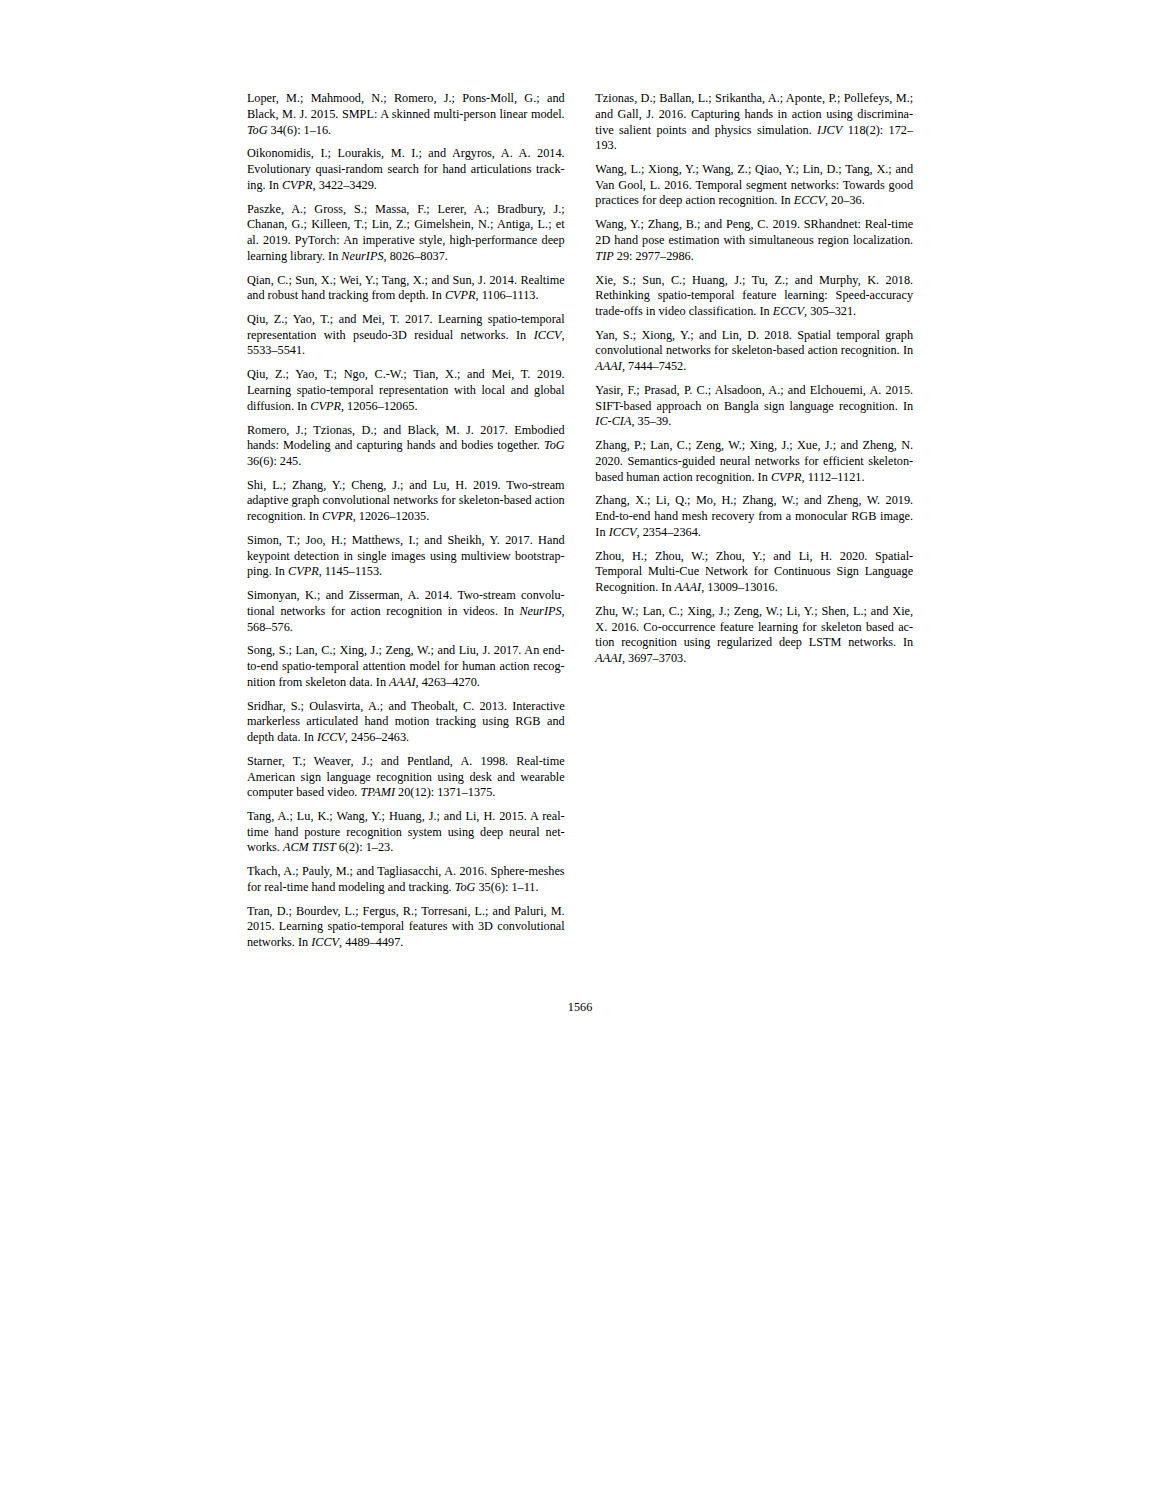Loper, M.; Mahmood, N.; Romero, J.; Pons-Moll, G.; and Black, M. J. 2015. SMPL: A skinned multi-person linear model. ToG 34(6): 1–16.
Oikonomidis, I.; Lourakis, M. I.; and Argyros, A. A. 2014. Evolutionary quasi-random search for hand articulations tracking. In CVPR, 3422–3429.
Paszke, A.; Gross, S.; Massa, F.; Lerer, A.; Bradbury, J.; Chanan, G.; Killeen, T.; Lin, Z.; Gimelshein, N.; Antiga, L.; et al. 2019. PyTorch: An imperative style, high-performance deep learning library. In NeurIPS, 8026–8037.
Qian, C.; Sun, X.; Wei, Y.; Tang, X.; and Sun, J. 2014. Realtime and robust hand tracking from depth. In CVPR, 1106–1113.
Qiu, Z.; Yao, T.; and Mei, T. 2017. Learning spatio-temporal representation with pseudo-3D residual networks. In ICCV, 5533–5541.
Qiu, Z.; Yao, T.; Ngo, C.-W.; Tian, X.; and Mei, T. 2019. Learning spatio-temporal representation with local and global diffusion. In CVPR, 12056–12065.
Romero, J.; Tzionas, D.; and Black, M. J. 2017. Embodied hands: Modeling and capturing hands and bodies together. ToG 36(6): 245.
Shi, L.; Zhang, Y.; Cheng, J.; and Lu, H. 2019. Two-stream adaptive graph convolutional networks for skeleton-based action recognition. In CVPR, 12026–12035.
Simon, T.; Joo, H.; Matthews, I.; and Sheikh, Y. 2017. Hand keypoint detection in single images using multiview bootstrapping. In CVPR, 1145–1153.
Simonyan, K.; and Zisserman, A. 2014. Two-stream convolutional networks for action recognition in videos. In NeurIPS, 568–576.
Song, S.; Lan, C.; Xing, J.; Zeng, W.; and Liu, J. 2017. An end-to-end spatio-temporal attention model for human action recognition from skeleton data. In AAAI, 4263–4270.
Sridhar, S.; Oulasvirta, A.; and Theobalt, C. 2013. Interactive markerless articulated hand motion tracking using RGB and depth data. In ICCV, 2456–2463.
Starner, T.; Weaver, J.; and Pentland, A. 1998. Real-time American sign language recognition using desk and wearable computer based video. TPAMI 20(12): 1371–1375.
Tang, A.; Lu, K.; Wang, Y.; Huang, J.; and Li, H. 2015. A real-time hand posture recognition system using deep neural networks. ACM TIST 6(2): 1–23.
Tkach, A.; Pauly, M.; and Tagliasacchi, A. 2016. Sphere-meshes for real-time hand modeling and tracking. ToG 35(6): 1–11.
Tran, D.; Bourdev, L.; Fergus, R.; Torresani, L.; and Paluri, M. 2015. Learning spatio-temporal features with 3D convolutional networks. In ICCV, 4489–4497.
Tzionas, D.; Ballan, L.; Srikantha, A.; Aponte, P.; Pollefeys, M.; and Gall, J. 2016. Capturing hands in action using discriminative salient points and physics simulation. IJCV 118(2): 172–193.
Wang, L.; Xiong, Y.; Wang, Z.; Qiao, Y.; Lin, D.; Tang, X.; and Van Gool, L. 2016. Temporal segment networks: Towards good practices for deep action recognition. In ECCV, 20–36.
Wang, Y.; Zhang, B.; and Peng, C. 2019. SRhandnet: Real-time 2D hand pose estimation with simultaneous region localization. TIP 29: 2977–2986.
Xie, S.; Sun, C.; Huang, J.; Tu, Z.; and Murphy, K. 2018. Rethinking spatio-temporal feature learning: Speed-accuracy trade-offs in video classification. In ECCV, 305–321.
Yan, S.; Xiong, Y.; and Lin, D. 2018. Spatial temporal graph convolutional networks for skeleton-based action recognition. In AAAI, 7444–7452.
Yasir, F.; Prasad, P. C.; Alsadoon, A.; and Elchouemi, A. 2015. SIFT-based approach on Bangla sign language recognition. In IC-CIA, 35–39.
Zhang, P.; Lan, C.; Zeng, W.; Xing, J.; Xue, J.; and Zheng, N. 2020. Semantics-guided neural networks for efficient skeleton-based human action recognition. In CVPR, 1112–1121.
Zhang, X.; Li, Q.; Mo, H.; Zhang, W.; and Zheng, W. 2019. End-to-end hand mesh recovery from a monocular RGB image. In ICCV, 2354–2364.
Zhou, H.; Zhou, W.; Zhou, Y.; and Li, H. 2020. Spatial-Temporal Multi-Cue Network for Continuous Sign Language Recognition. In AAAI, 13009–13016.
Zhu, W.; Lan, C.; Xing, J.; Zeng, W.; Li, Y.; Shen, L.; and Xie, X. 2016. Co-occurrence feature learning for skeleton based action recognition using regularized deep LSTM networks. In AAAI, 3697–3703.
1566